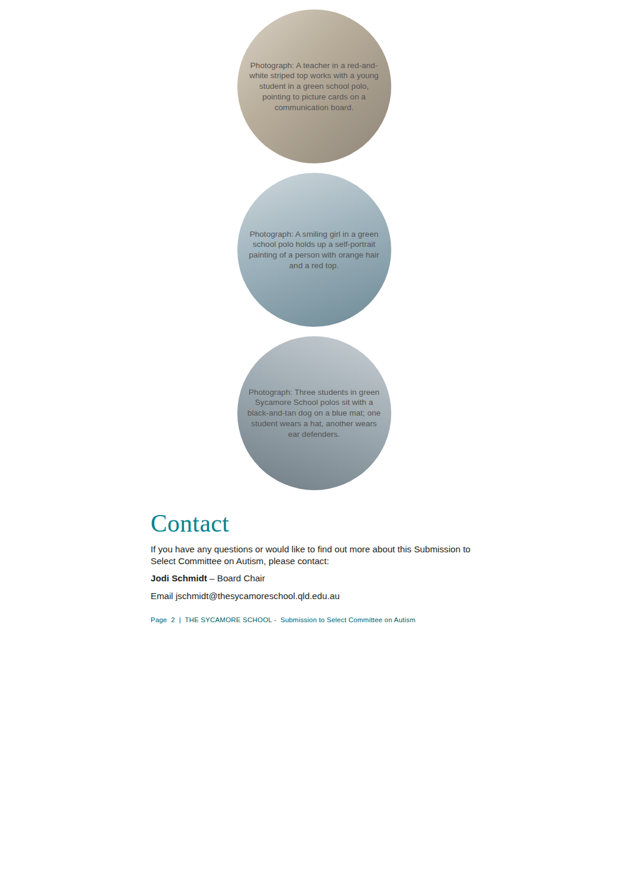Photograph: A teacher in a red-and-white striped top works with a young student in a green school polo, pointing to picture cards on a communication board.
Photograph: A smiling girl in a green school polo holds up a self-portrait painting of a person with orange hair and a red top.
Photograph: Three students in green Sycamore School polos sit with a black-and-tan dog on a blue mat; one student wears a hat, another wears ear defenders.
Contact
If you have any questions or would like to find out more about this Submission to Select Committee on Autism, please contact:
Jodi Schmidt – Board Chair
Email jschmidt@thesycamoreschool.qld.edu.au
Page 2 | THE SYCAMORE SCHOOL - Submission to Select Committee on Autism